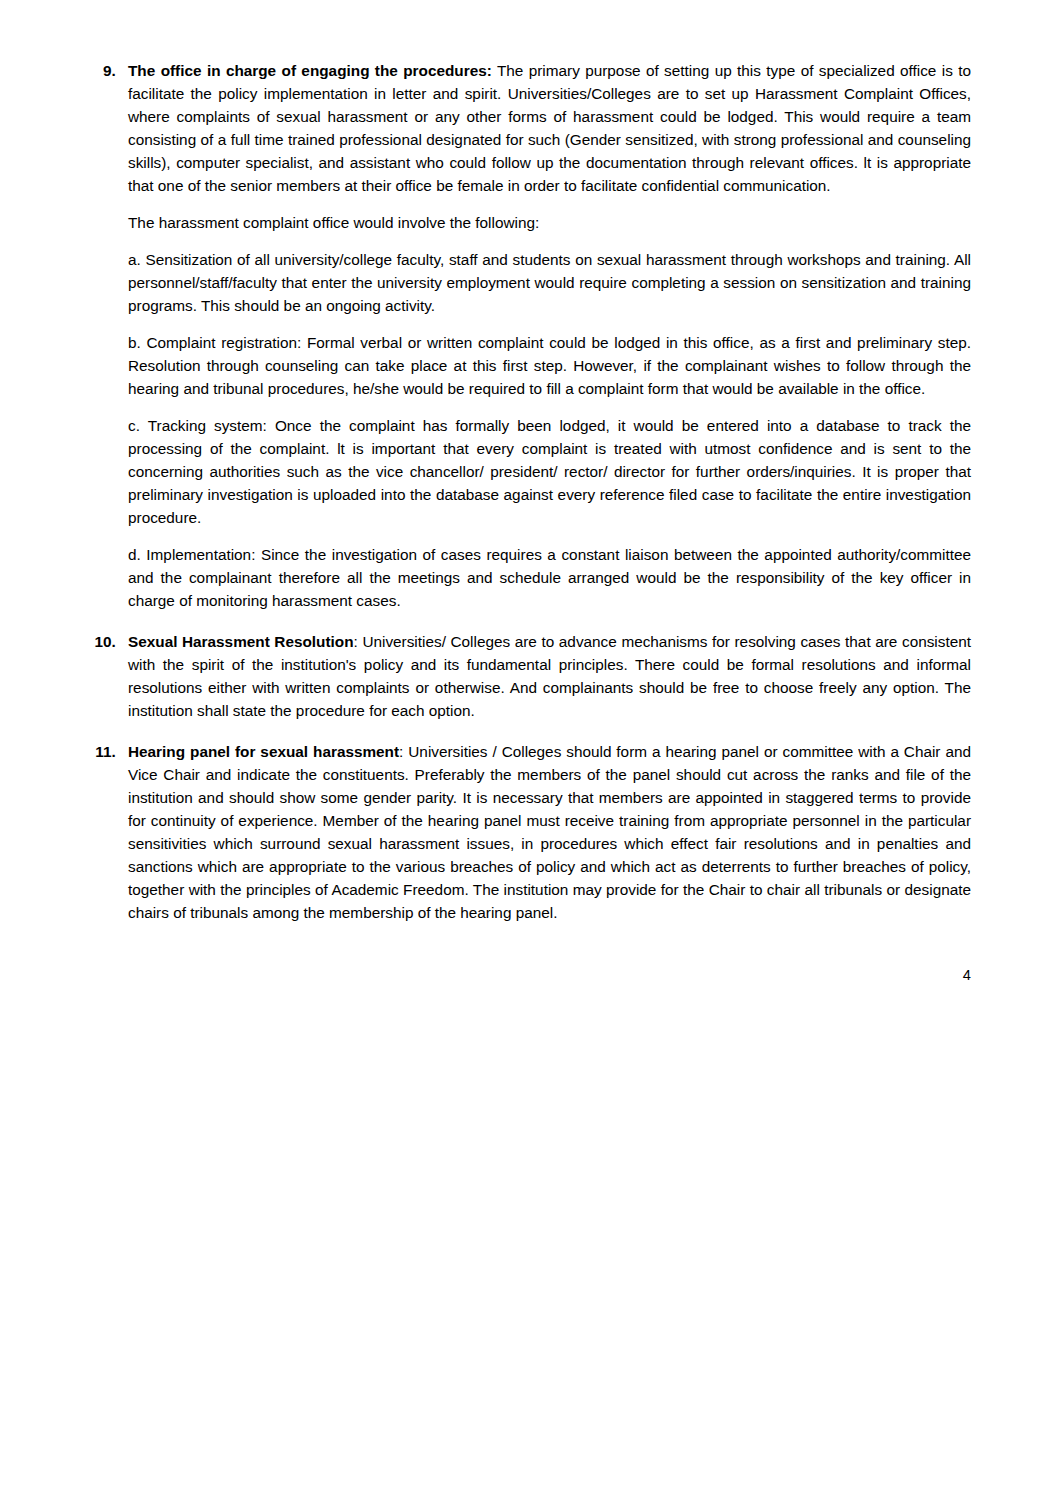The office in charge of engaging the procedures: The primary purpose of setting up this type of specialized office is to facilitate the policy implementation in letter and spirit. Universities/Colleges are to set up Harassment Complaint Offices, where complaints of sexual harassment or any other forms of harassment could be lodged. This would require a team consisting of a full time trained professional designated for such (Gender sensitized, with strong professional and counseling skills), computer specialist, and assistant who could follow up the documentation through relevant offices. lt is appropriate that one of the senior members at their office be female in order to facilitate confidential communication.
The harassment complaint office would involve the following:
a. Sensitization of all university/college faculty, staff and students on sexual harassment through workshops and training. All personnel/staff/faculty that enter the university employment would require completing a session on sensitization and training programs. This should be an ongoing activity.
b. Complaint registration: Formal verbal or written complaint could be lodged in this office, as a first and preliminary step. Resolution through counseling can take place at this first step. However, if the complainant wishes to follow through the hearing and tribunal procedures, he/she would be required to fill a complaint form that would be available in the office.
c. Tracking system: Once the complaint has formally been lodged, it would be entered into a database to track the processing of the complaint. lt is important that every complaint is treated with utmost confidence and is sent to the concerning authorities such as the vice chancellor/ president/ rector/ director for further orders/inquiries. It is proper that preliminary investigation is uploaded into the database against every reference filed case to facilitate the entire investigation procedure.
d. Implementation: Since the investigation of cases requires a constant liaison between the appointed authority/committee and the complainant therefore all the meetings and schedule arranged would be the responsibility of the key officer in charge of monitoring harassment cases.
Sexual Harassment Resolution: Universities/ Colleges are to advance mechanisms for resolving cases that are consistent with the spirit of the institution's policy and its fundamental principles. There could be formal resolutions and informal resolutions either with written complaints or otherwise. And complainants should be free to choose freely any option. The institution shall state the procedure for each option.
Hearing panel for sexual harassment: Universities / Colleges should form a hearing panel or committee with a Chair and Vice Chair and indicate the constituents. Preferably the members of the panel should cut across the ranks and file of the institution and should show some gender parity. It is necessary that members are appointed in staggered terms to provide for continuity of experience. Member of the hearing panel must receive training from appropriate personnel in the particular sensitivities which surround sexual harassment issues, in procedures which effect fair resolutions and in penalties and sanctions which are appropriate to the various breaches of policy and which act as deterrents to further breaches of policy, together with the principles of Academic Freedom. The institution may provide for the Chair to chair all tribunals or designate chairs of tribunals among the membership of the hearing panel.
4